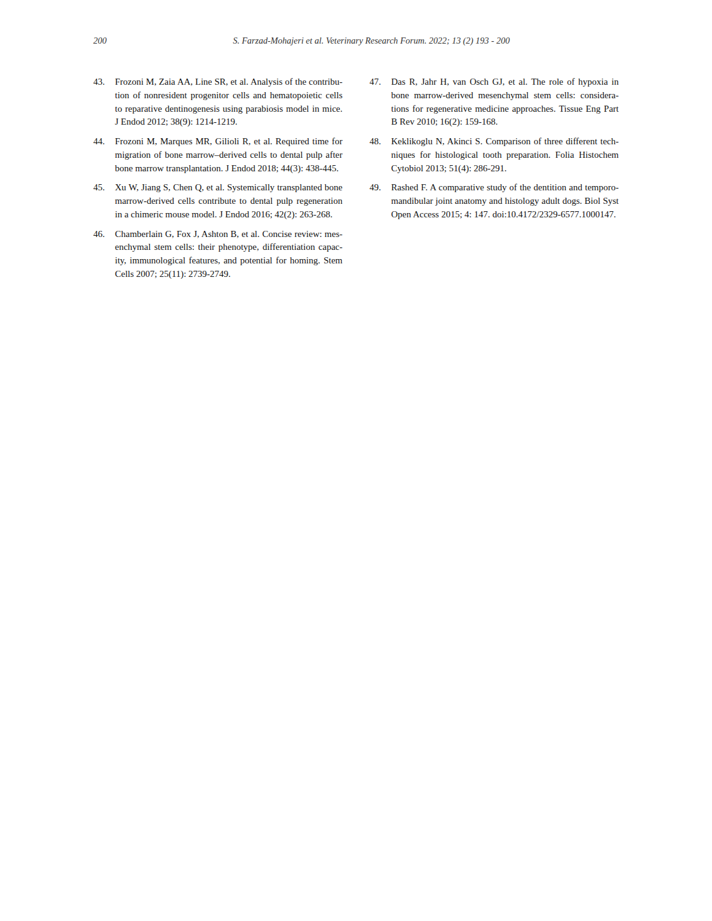200 S. Farzad-Mohajeri et al. Veterinary Research Forum. 2022; 13 (2) 193 - 200
43. Frozoni M, Zaia AA, Line SR, et al. Analysis of the contribution of nonresident progenitor cells and hematopoietic cells to reparative dentinogenesis using parabiosis model in mice. J Endod 2012; 38(9): 1214-1219.
44. Frozoni M, Marques MR, Gilioli R, et al. Required time for migration of bone marrow–derived cells to dental pulp after bone marrow transplantation. J Endod 2018; 44(3): 438-445.
45. Xu W, Jiang S, Chen Q, et al. Systemically transplanted bone marrow-derived cells contribute to dental pulp regeneration in a chimeric mouse model. J Endod 2016; 42(2): 263-268.
46. Chamberlain G, Fox J, Ashton B, et al. Concise review: mesenchymal stem cells: their phenotype, differentiation capacity, immunological features, and potential for homing. Stem Cells 2007; 25(11): 2739-2749.
47. Das R, Jahr H, van Osch GJ, et al. The role of hypoxia in bone marrow-derived mesenchymal stem cells: considerations for regenerative medicine approaches. Tissue Eng Part B Rev 2010; 16(2): 159-168.
48. Keklikoglu N, Akinci S. Comparison of three different techniques for histological tooth preparation. Folia Histochem Cytobiol 2013; 51(4): 286-291.
49. Rashed F. A comparative study of the dentition and temporomandibular joint anatomy and histology adult dogs. Biol Syst Open Access 2015; 4: 147. doi:10.4172/2329-6577.1000147.